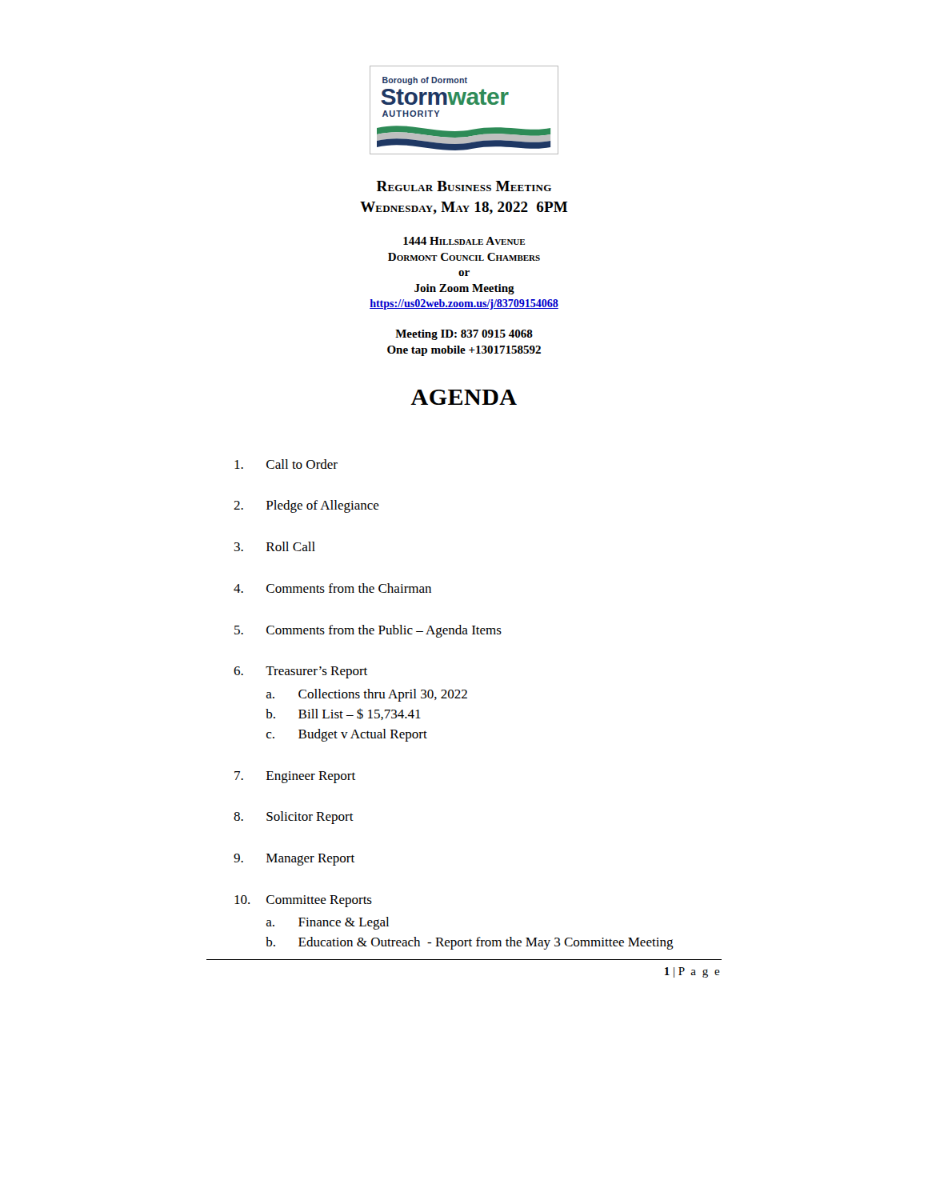Borough of Dormont
Stormwater
AUTHORITY
Regular Business Meeting
Wednesday, May 18, 2022 6PM
1444 Hillsdale Avenue
Dormont Council Chambers
or
Join Zoom Meeting
https://us02web.zoom.us/j/83709154068
Meeting ID: 837 0915 4068
One tap mobile +13017158592
AGENDA
Call to Order
Pledge of Allegiance
Roll Call
Comments from the Chairman
Comments from the Public – Agenda Items
Treasurer’s Report
Collections thru April 30, 2022
Bill List – $ 15,734.41
Budget v Actual Report
Engineer Report
Solicitor Report
Manager Report
Committee Reports
Finance & Legal
Education & Outreach - Report from the May 3 Committee Meeting
1 | P a g e